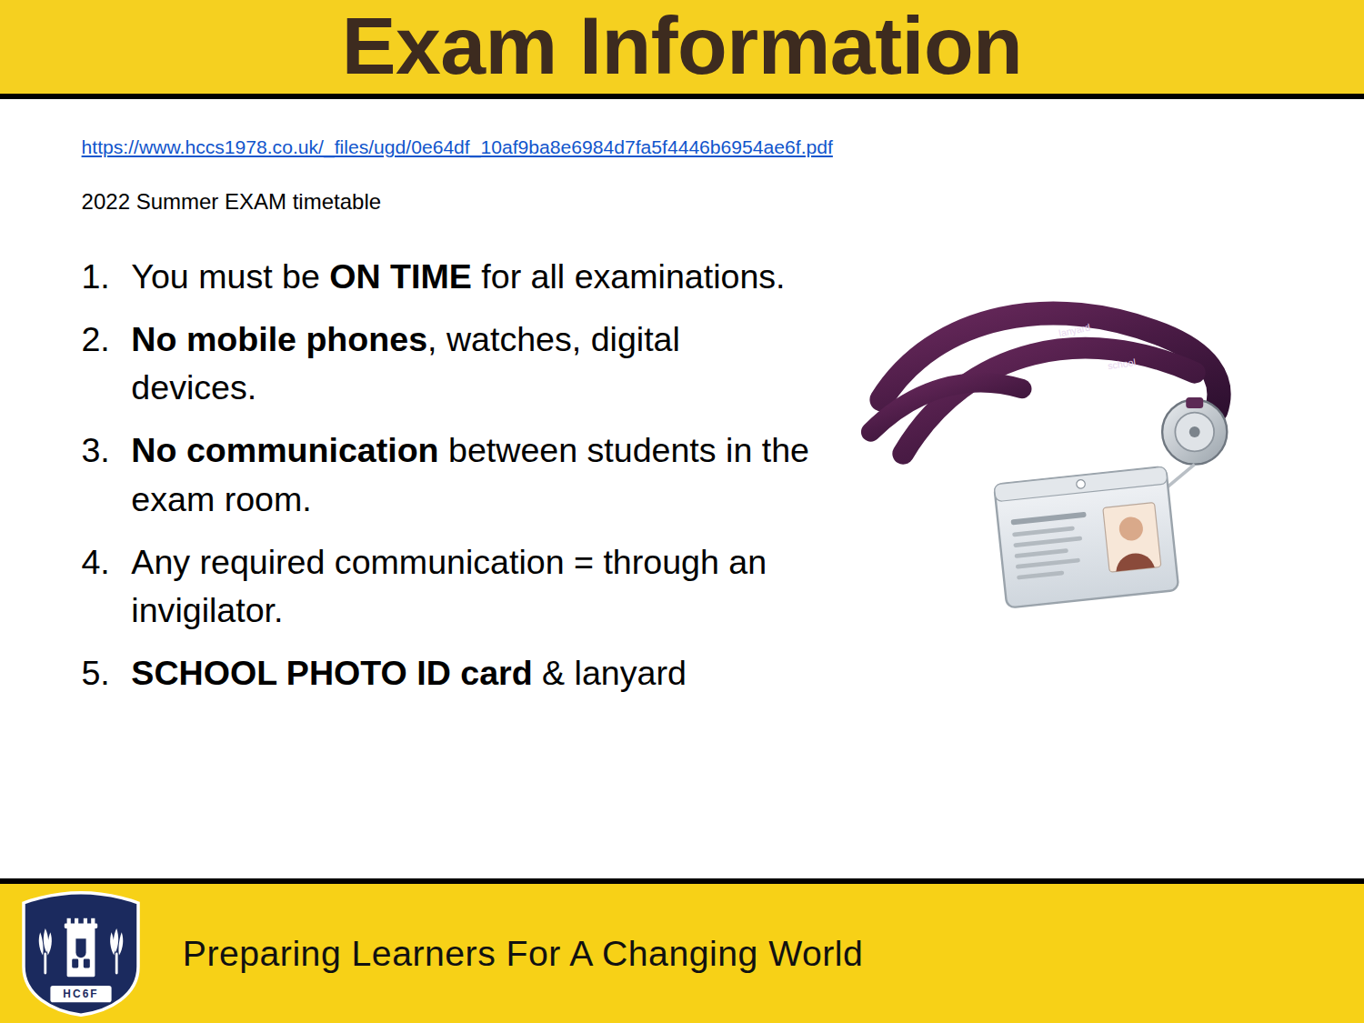Exam Information
https://www.hccs1978.co.uk/_files/ugd/0e64df_10af9ba8e6984d7fa5f4446b6954ae6f.pdf
2022 Summer EXAM timetable
You must be ON TIME for all examinations.
No mobile phones, watches, digital devices.
No communication between students in the exam room.
Any required communication = through an invigilator.
SCHOOL PHOTO ID card & lanyard
lanyard school
School photo ID card and lanyard
HC6F
Preparing Learners For A Changing World